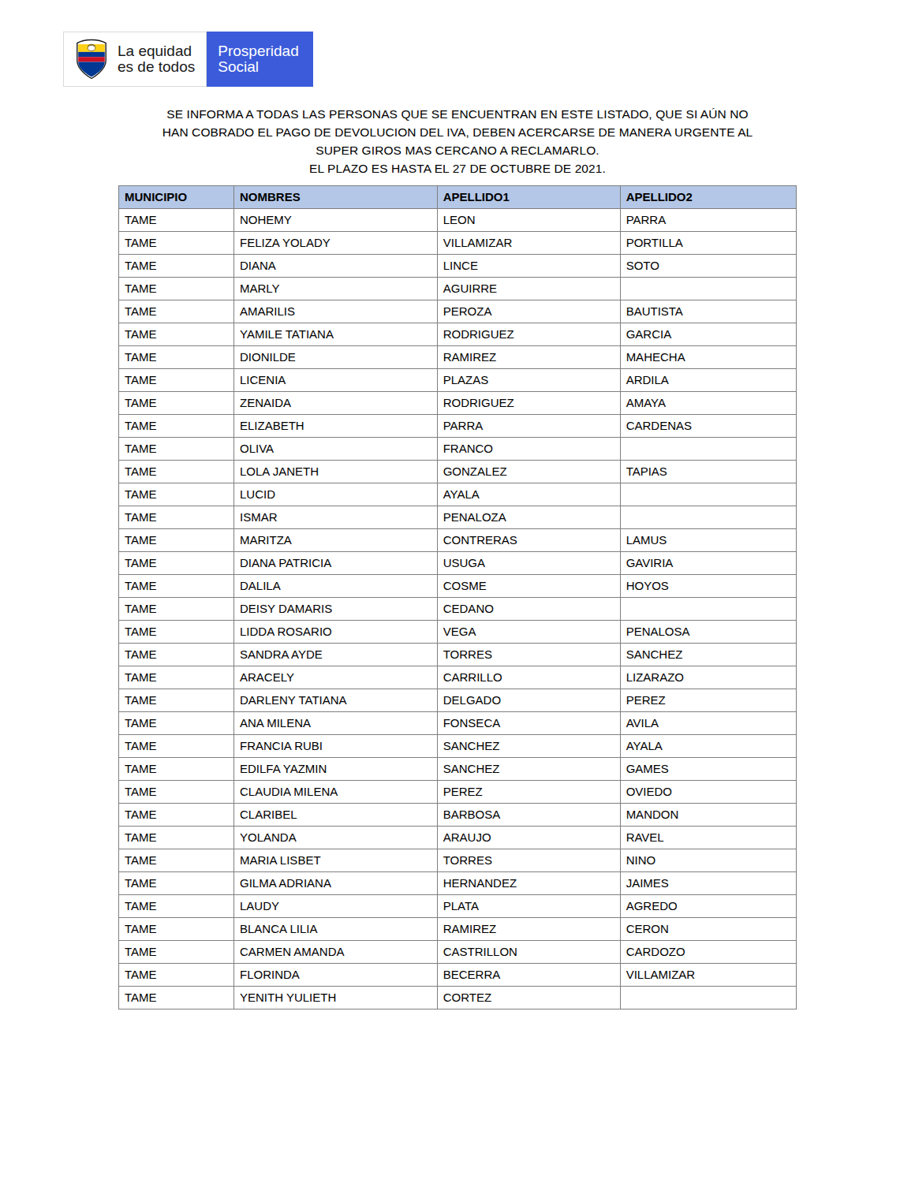La equidad es de todos
Prosperidad Social
SE INFORMA A TODAS LAS PERSONAS QUE SE ENCUENTRAN EN ESTE LISTADO, QUE SI AÚN NO
HAN COBRADO EL PAGO DE DEVOLUCION DEL IVA, DEBEN ACERCARSE DE MANERA URGENTE AL
SUPER GIROS MAS CERCANO A RECLAMARLO.
EL PLAZO ES HASTA EL 27 DE OCTUBRE DE 2021.
| MUNICIPIO | NOMBRES | APELLIDO1 | APELLIDO2 |
| --- | --- | --- | --- |
| TAME | NOHEMY | LEON | PARRA |
| TAME | FELIZA YOLADY | VILLAMIZAR | PORTILLA |
| TAME | DIANA | LINCE | SOTO |
| TAME | MARLY | AGUIRRE | |
| TAME | AMARILIS | PEROZA | BAUTISTA |
| TAME | YAMILE TATIANA | RODRIGUEZ | GARCIA |
| TAME | DIONILDE | RAMIREZ | MAHECHA |
| TAME | LICENIA | PLAZAS | ARDILA |
| TAME | ZENAIDA | RODRIGUEZ | AMAYA |
| TAME | ELIZABETH | PARRA | CARDENAS |
| TAME | OLIVA | FRANCO | |
| TAME | LOLA JANETH | GONZALEZ | TAPIAS |
| TAME | LUCID | AYALA | |
| TAME | ISMAR | PENALOZA | |
| TAME | MARITZA | CONTRERAS | LAMUS |
| TAME | DIANA PATRICIA | USUGA | GAVIRIA |
| TAME | DALILA | COSME | HOYOS |
| TAME | DEISY DAMARIS | CEDANO | |
| TAME | LIDDA ROSARIO | VEGA | PENALOSA |
| TAME | SANDRA AYDE | TORRES | SANCHEZ |
| TAME | ARACELY | CARRILLO | LIZARAZO |
| TAME | DARLENY TATIANA | DELGADO | PEREZ |
| TAME | ANA MILENA | FONSECA | AVILA |
| TAME | FRANCIA RUBI | SANCHEZ | AYALA |
| TAME | EDILFA YAZMIN | SANCHEZ | GAMES |
| TAME | CLAUDIA MILENA | PEREZ | OVIEDO |
| TAME | CLARIBEL | BARBOSA | MANDON |
| TAME | YOLANDA | ARAUJO | RAVEL |
| TAME | MARIA LISBET | TORRES | NINO |
| TAME | GILMA ADRIANA | HERNANDEZ | JAIMES |
| TAME | LAUDY | PLATA | AGREDO |
| TAME | BLANCA LILIA | RAMIREZ | CERON |
| TAME | CARMEN AMANDA | CASTRILLON | CARDOZO |
| TAME | FLORINDA | BECERRA | VILLAMIZAR |
| TAME | YENITH YULIETH | CORTEZ | |